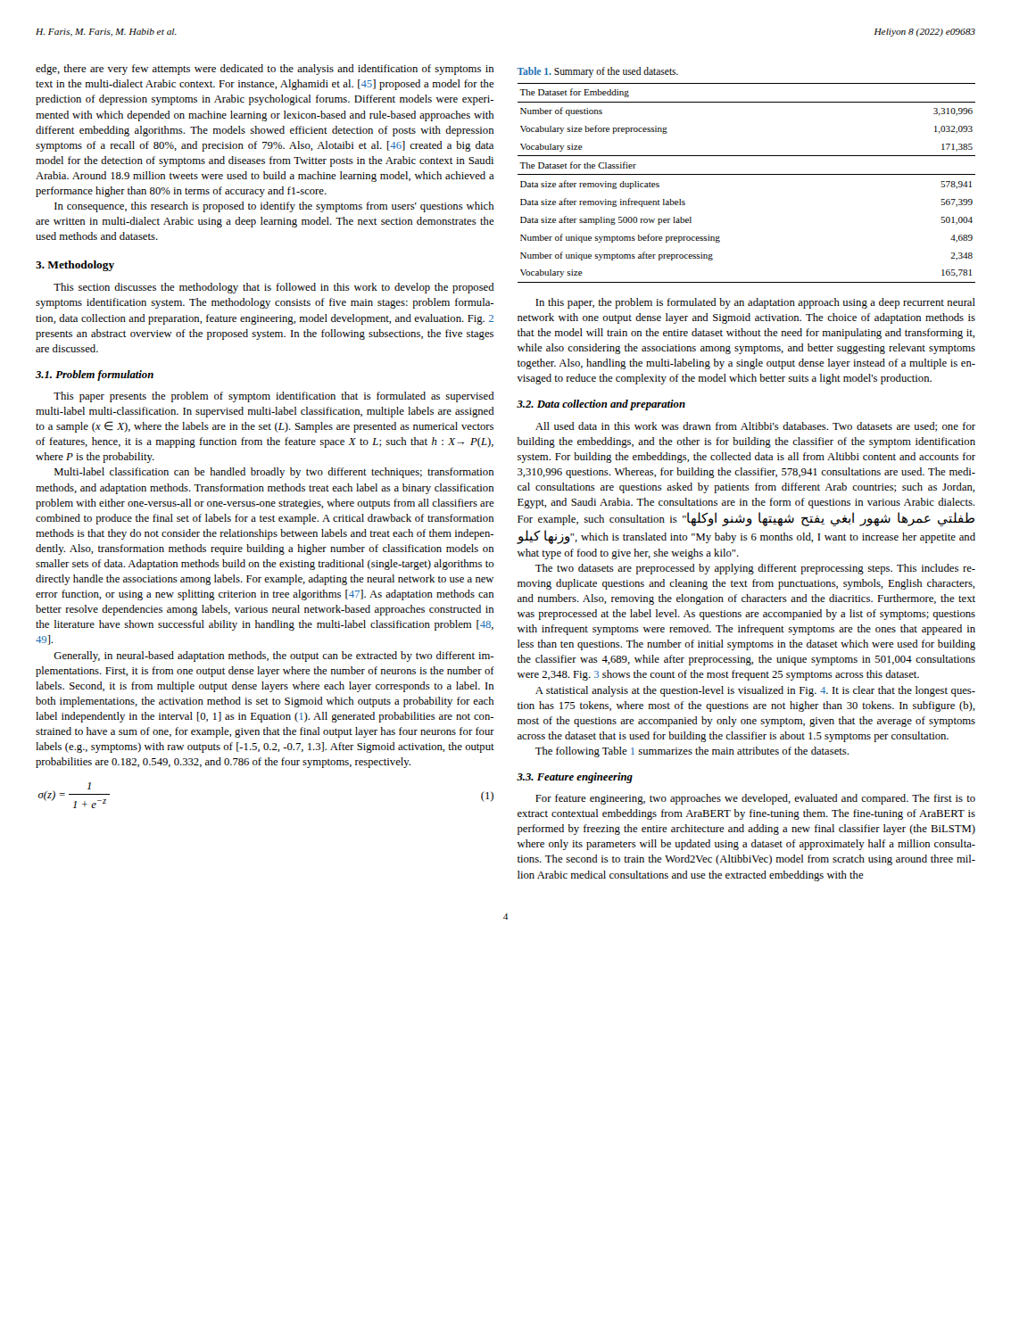H. Faris, M. Faris, M. Habib et al.
Heliyon 8 (2022) e09683
edge, there are very few attempts were dedicated to the analysis and identification of symptoms in text in the multi-dialect Arabic context. For instance, Alghamidi et al. [45] proposed a model for the prediction of depression symptoms in Arabic psychological forums. Different models were experimented with which depended on machine learning or lexicon-based and rule-based approaches with different embedding algorithms. The models showed efficient detection of posts with depression symptoms of a recall of 80%, and precision of 79%. Also, Alotaibi et al. [46] created a big data model for the detection of symptoms and diseases from Twitter posts in the Arabic context in Saudi Arabia. Around 18.9 million tweets were used to build a machine learning model, which achieved a performance higher than 80% in terms of accuracy and f1-score.
In consequence, this research is proposed to identify the symptoms from users' questions which are written in multi-dialect Arabic using a deep learning model. The next section demonstrates the used methods and datasets.
3. Methodology
This section discusses the methodology that is followed in this work to develop the proposed symptoms identification system. The methodology consists of five main stages: problem formulation, data collection and preparation, feature engineering, model development, and evaluation. Fig. 2 presents an abstract overview of the proposed system. In the following subsections, the five stages are discussed.
3.1. Problem formulation
This paper presents the problem of symptom identification that is formulated as supervised multi-label multi-classification. In supervised multi-label classification, multiple labels are assigned to a sample (x ∈ X), where the labels are in the set (L). Samples are presented as numerical vectors of features, hence, it is a mapping function from the feature space X to L; such that h : X→ P(L), where P is the probability.
Multi-label classification can be handled broadly by two different techniques; transformation methods, and adaptation methods. Transformation methods treat each label as a binary classification problem with either one-versus-all or one-versus-one strategies, where outputs from all classifiers are combined to produce the final set of labels for a test example. A critical drawback of transformation methods is that they do not consider the relationships between labels and treat each of them independently. Also, transformation methods require building a higher number of classification models on smaller sets of data. Adaptation methods build on the existing traditional (single-target) algorithms to directly handle the associations among labels. For example, adapting the neural network to use a new error function, or using a new splitting criterion in tree algorithms [47]. As adaptation methods can better resolve dependencies among labels, various neural network-based approaches constructed in the literature have shown successful ability in handling the multi-label classification problem [48, 49].
Generally, in neural-based adaptation methods, the output can be extracted by two different implementations. First, it is from one output dense layer where the number of neurons is the number of labels. Second, it is from multiple output dense layers where each layer corresponds to a label. In both implementations, the activation method is set to Sigmoid which outputs a probability for each label independently in the interval [0, 1] as in Equation (1). All generated probabilities are not constrained to have a sum of one, for example, given that the final output layer has four neurons for four labels (e.g., symptoms) with raw outputs of [-1.5, 0.2, -0.7, 1.3]. After Sigmoid activation, the output probabilities are 0.182, 0.549, 0.332, and 0.786 of the four symptoms, respectively.
σ(z) = 1 1 + e−z
(1)
Table 1. Summary of the used datasets.
| The Dataset for Embedding |
| Number of questions | 3,310,996 |
| Vocabulary size before preprocessing | 1,032,093 |
| Vocabulary size | 171,385 |
| The Dataset for the Classifier |
| Data size after removing duplicates | 578,941 |
| Data size after removing infrequent labels | 567,399 |
| Data size after sampling 5000 row per label | 501,004 |
| Number of unique symptoms before preprocessing | 4,689 |
| Number of unique symptoms after preprocessing | 2,348 |
| Vocabulary size | 165,781 |
In this paper, the problem is formulated by an adaptation approach using a deep recurrent neural network with one output dense layer and Sigmoid activation. The choice of adaptation methods is that the model will train on the entire dataset without the need for manipulating and transforming it, while also considering the associations among symptoms, and better suggesting relevant symptoms together. Also, handling the multi-labeling by a single output dense layer instead of a multiple is envisaged to reduce the complexity of the model which better suits a light model's production.
3.2. Data collection and preparation
All used data in this work was drawn from Altibbi's databases. Two datasets are used; one for building the embeddings, and the other is for building the classifier of the symptom identification system. For building the embeddings, the collected data is all from Altibbi content and accounts for 3,310,996 questions. Whereas, for building the classifier, 578,941 consultations are used. The medical consultations are questions asked by patients from different Arab countries; such as Jordan, Egypt, and Saudi Arabia. The consultations are in the form of questions in various Arabic dialects. For example, such consultation is "طفلتي عمرها شهور ابغي يفتح شهيتها وشنو اوكلها وزنها كيلو", which is translated into "My baby is 6 months old, I want to increase her appetite and what type of food to give her, she weighs a kilo".
The two datasets are preprocessed by applying different preprocessing steps. This includes removing duplicate questions and cleaning the text from punctuations, symbols, English characters, and numbers. Also, removing the elongation of characters and the diacritics. Furthermore, the text was preprocessed at the label level. As questions are accompanied by a list of symptoms; questions with infrequent symptoms were removed. The infrequent symptoms are the ones that appeared in less than ten questions. The number of initial symptoms in the dataset which were used for building the classifier was 4,689, while after preprocessing, the unique symptoms in 501,004 consultations were 2,348. Fig. 3 shows the count of the most frequent 25 symptoms across this dataset.
A statistical analysis at the question-level is visualized in Fig. 4. It is clear that the longest question has 175 tokens, where most of the questions are not higher than 30 tokens. In subfigure (b), most of the questions are accompanied by only one symptom, given that the average of symptoms across the dataset that is used for building the classifier is about 1.5 symptoms per consultation.
The following Table 1 summarizes the main attributes of the datasets.
3.3. Feature engineering
For feature engineering, two approaches we developed, evaluated and compared. The first is to extract contextual embeddings from AraBERT by fine-tuning them. The fine-tuning of AraBERT is performed by freezing the entire architecture and adding a new final classifier layer (the BiLSTM) where only its parameters will be updated using a dataset of approximately half a million consultations. The second is to train the Word2Vec (AltibbiVec) model from scratch using around three million Arabic medical consultations and use the extracted embeddings with the
4